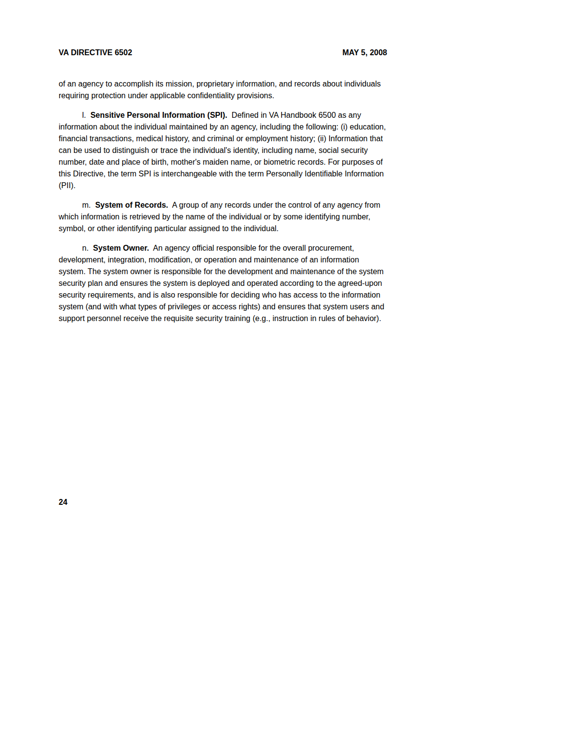VA DIRECTIVE 6502 MAY 5, 2008
of an agency to accomplish its mission, proprietary information, and records about individuals requiring protection under applicable confidentiality provisions.
l. Sensitive Personal Information (SPI). Defined in VA Handbook 6500 as any information about the individual maintained by an agency, including the following: (i) education, financial transactions, medical history, and criminal or employment history; (ii) Information that can be used to distinguish or trace the individual's identity, including name, social security number, date and place of birth, mother's maiden name, or biometric records. For purposes of this Directive, the term SPI is interchangeable with the term Personally Identifiable Information (PII).
m. System of Records. A group of any records under the control of any agency from which information is retrieved by the name of the individual or by some identifying number, symbol, or other identifying particular assigned to the individual.
n. System Owner. An agency official responsible for the overall procurement, development, integration, modification, or operation and maintenance of an information system. The system owner is responsible for the development and maintenance of the system security plan and ensures the system is deployed and operated according to the agreed-upon security requirements, and is also responsible for deciding who has access to the information system (and with what types of privileges or access rights) and ensures that system users and support personnel receive the requisite security training (e.g., instruction in rules of behavior).
24